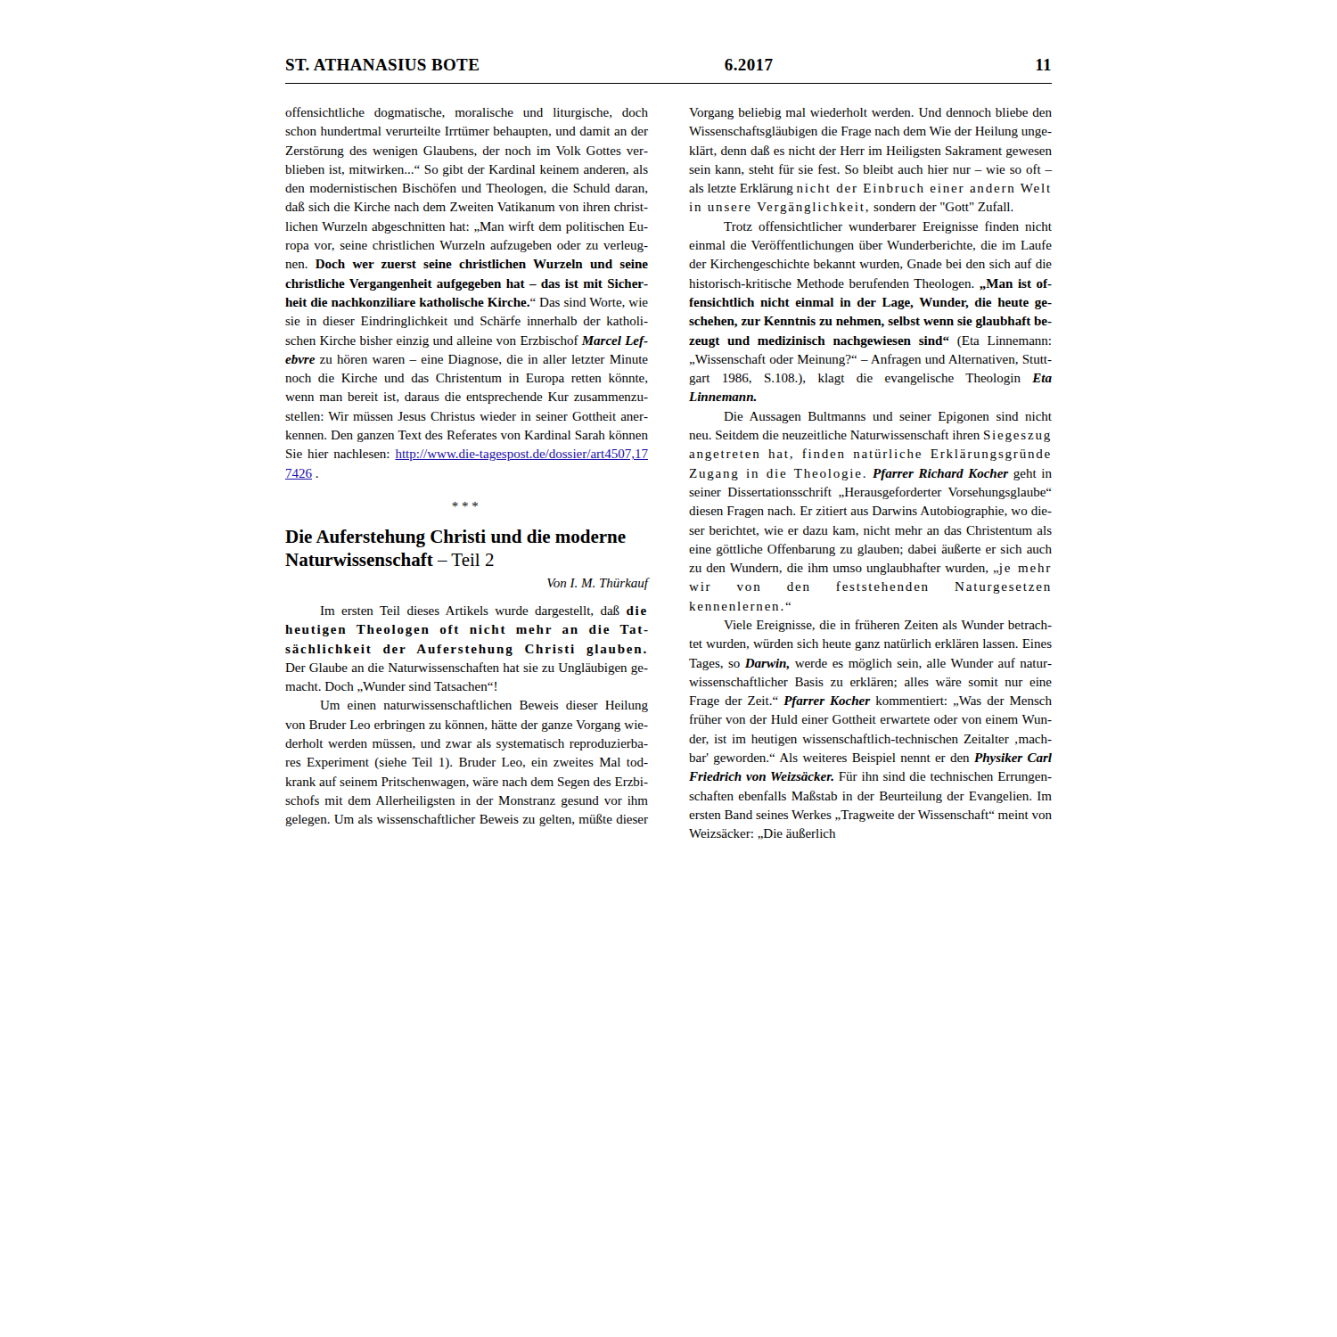ST. ATHANASIUS BOTE
6.2017
11
offensichtliche dogmatische, moralische und liturgische, doch schon hundertmal verurteilte Irrtümer behaupten, und damit an der Zerstörung des wenigen Glaubens, der noch im Volk Gottes verblieben ist, mitwirken...“ So gibt der Kardinal keinem anderen, als den modernistischen Bischöfen und Theologen, die Schuld daran, daß sich die Kirche nach dem Zweiten Vatikanum von ihren christlichen Wurzeln abgeschnitten hat: „Man wirft dem politischen Europa vor, seine christlichen Wurzeln aufzugeben oder zu verleugnen. Doch wer zuerst seine christlichen Wurzeln und seine christliche Vergangenheit aufgegeben hat – das ist mit Sicherheit die nachkonziliare katholische Kirche.“ Das sind Worte, wie sie in dieser Eindringlichkeit und Schärfe innerhalb der katholischen Kirche bisher einzig und alleine von Erzbischof Marcel Lefebvre zu hören waren – eine Diagnose, die in aller letzter Minute noch die Kirche und das Christentum in Europa retten könnte, wenn man bereit ist, daraus die entsprechende Kur zusammenzustellen: Wir müssen Jesus Christus wieder in seiner Gottheit anerkennen. Den ganzen Text des Referates von Kardinal Sarah können Sie hier nachlesen: http://www.die-tagespost.de/dossier/art4507,177426 .
***
Die Auferstehung Christi und die moderne Naturwissenschaft – Teil 2
Von I. M. Thürkauf
Im ersten Teil dieses Artikels wurde dargestellt, daß die heutigen Theologen oft nicht mehr an die Tatsächlichkeit der Auferstehung Christi glauben. Der Glaube an die Naturwissenschaften hat sie zu Ungläubigen gemacht. Doch „Wunder sind Tatsachen“!
Um einen naturwissenschaftlichen Beweis dieser Heilung von Bruder Leo erbringen zu können, hätte der ganze Vorgang wiederholt werden müssen, und zwar als systematisch reproduzierbares Experiment (siehe Teil 1). Bruder Leo, ein zweites Mal todkrank auf seinem Pritschenwagen, wäre nach dem Segen des Erzbischofs mit dem Allerheiligsten in der Monstranz gesund vor ihm gelegen. Um als wissenschaftlicher Beweis zu gelten, müßte dieser Vorgang beliebig mal wiederholt werden. Und dennoch bliebe den Wissenschaftsgläubigen die Frage nach dem Wie der Heilung ungeklärt, denn daß es nicht der Herr im Heiligsten Sakrament gewesen sein kann, steht für sie fest. So bleibt auch hier nur – wie so oft – als letzte Erklärung nicht der Einbruch einer andern Welt in unsere Vergänglichkeit, sondern der "Gott" Zufall.
Trotz offensichtlicher wunderbarer Ereignisse finden nicht einmal die Veröffentlichungen über Wunderberichte, die im Laufe der Kirchengeschichte bekannt wurden, Gnade bei den sich auf die historisch-kritische Methode berufenden Theologen. „Man ist offensichtlich nicht einmal in der Lage, Wunder, die heute geschehen, zur Kenntnis zu nehmen, selbst wenn sie glaubhaft bezeugt und medizinisch nachgewiesen sind“ (Eta Linnemann: „Wissenschaft oder Meinung?“ – Anfragen und Alternativen, Stuttgart 1986, S.108.), klagt die evangelische Theologin Eta Linnemann.
Die Aussagen Bultmanns und seiner Epigonen sind nicht neu. Seitdem die neuzeitliche Naturwissenschaft ihren Siegeszug angetreten hat, finden natürliche Erklärungsgründe Zugang in die Theologie. Pfarrer Richard Kocher geht in seiner Dissertationsschrift „Herausgeforderter Vorsehungsglaube“ diesen Fragen nach. Er zitiert aus Darwins Autobiographie, wo dieser berichtet, wie er dazu kam, nicht mehr an das Christentum als eine göttliche Offenbarung zu glauben; dabei äußerte er sich auch zu den Wundern, die ihm umso unglaubhafter wurden, „je mehr wir von den feststehenden Naturgesetzen kennenlernen.“
Viele Ereignisse, die in früheren Zeiten als Wunder betrachtet wurden, würden sich heute ganz natürlich erklären lassen. Eines Tages, so Darwin, werde es möglich sein, alle Wunder auf naturwissenschaftlicher Basis zu erklären; alles wäre somit nur eine Frage der Zeit.“ Pfarrer Kocher kommentiert: „Was der Mensch früher von der Huld einer Gottheit erwartete oder von einem Wunder, ist im heutigen wissenschaftlich-technischen Zeitalter ‚machbar' geworden.“ Als weiteres Beispiel nennt er den Physiker Carl Friedrich von Weizsäcker. Für ihn sind die technischen Errungenschaften ebenfalls Maßstab in der Beurteilung der Evangelien. Im ersten Band seines Werkes „Tragweite der Wissenschaft“ meint von Weizsäcker: „Die äußerlich